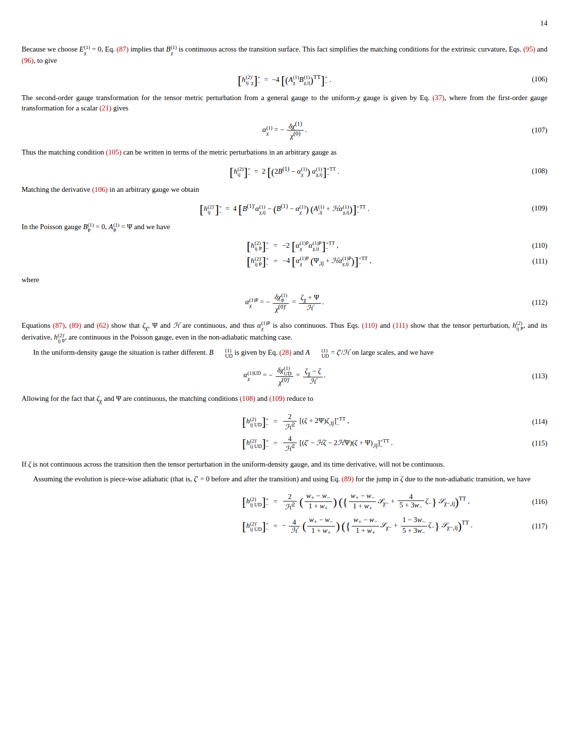14
Because we choose E(1) χ = 0, Eq. (87) implies that B(1) χ is continuous across the transition surface. This fact simplifies the matching conditions for the extrinsic curvature, Eqs. (95) and (96), to give
[h(2)′ij χ]+− = −4 [(A(1) χ B(1) χ,ij)TT]+− .
(106)
The second-order gauge transformation for the tensor metric perturbation from a general gauge to the uniform-χ gauge is given by Eq. (37), where from the first-order gauge transformation for a scalar (21) gives
α(1) χ = − δχ(1) χ(0).
(107)
Thus the matching condition (105) can be written in terms of the metric perturbations in an arbitrary gauge as
[h(2) ij]+− = 2 [(2B(1) − α(1) χ) α(1) χ,ij]+TT− .
(108)
Matching the derivative (106) in an arbitrary gauge we obtain
[h(2)′ij]+− = 4 [B(1)′α(1) χ,ij − (B(1) − α(1) χ) (A(1),ij + ℋα(1) χ,ij)]+TT− .
(109)
In the Poisson gauge B(1) P = 0, A(1) P = Ψ and we have
[h(2) ij P]+−
=
−2 [α(1)P χ α(1)P χ,ij]+TT− ,
(110)
[h(2)′ij P]+−
=
−4 [α(1)P χ (Ψ,ij + ℋα(1)P χ,ij)]+TT− ,
(111)
where
α(1)P χ = − δχ(1) P χ(0)′ = ζχ + Ψ ℋ.
(112)
Equations (87), (89) and (62) show that ζχ, Ψ and ℋ are continuous, and thus α(1)P χ is also continuous. Thus Eqs. (110) and (111) show that the tensor perturbation, h(2) ij P, and its derivative, h(2)′ij P, are continuous in the Poisson gauge, even in the non-adiabatic matching case.
In the uniform-density gauge the situation is rather different. B(1) UD is given by Eq. (28) and A(1) UD = ζ′/ℋ on large scales, and we have
α(1)UD χ = − δχ(1) UD χ(0)′ = ζχ − ζ ℋ.
(113)
Allowing for the fact that ζχ and Ψ are continuous, the matching conditions (108) and (109) reduce to
[h(2) ij UD]+−
=
2 ℋ2 [(ζ + 2Ψ)ζ,ij]+TT− ,
(114)
[h(2)′ij UD]+−
=
4 ℋ2 [(ζ′ − ℋζ − 2ℋΨ)(ζ + Ψ),ij]+TT− .
(115)
If ζ is not continuous across the transition then the tensor perturbation in the uniform-density gauge, and its time derivative, will not be continuous.
Assuming the evolution is piece-wise adiabatic (that is, ζ′ = 0 before and after the transition) and using Eq. (89) for the jump in ζ due to the non-adiabatic transition, we have
[h(2) ij UD]+−
=
2 ℋ2 (w+ − w−1 + w+) ({w+ − w−1 + w+𝒮χ− + 45 + 3w−ζ−} 𝒮χ−,ij)TT ,
(116)
[h(2)′ij UD]+−
=
− 4 ℋ (w+ − w−1 + w+) ({w+ − w−1 + w+𝒮χ− + 1 − 3w−5 + 3w−ζ−} 𝒮χ−,ij)TT .
(117)